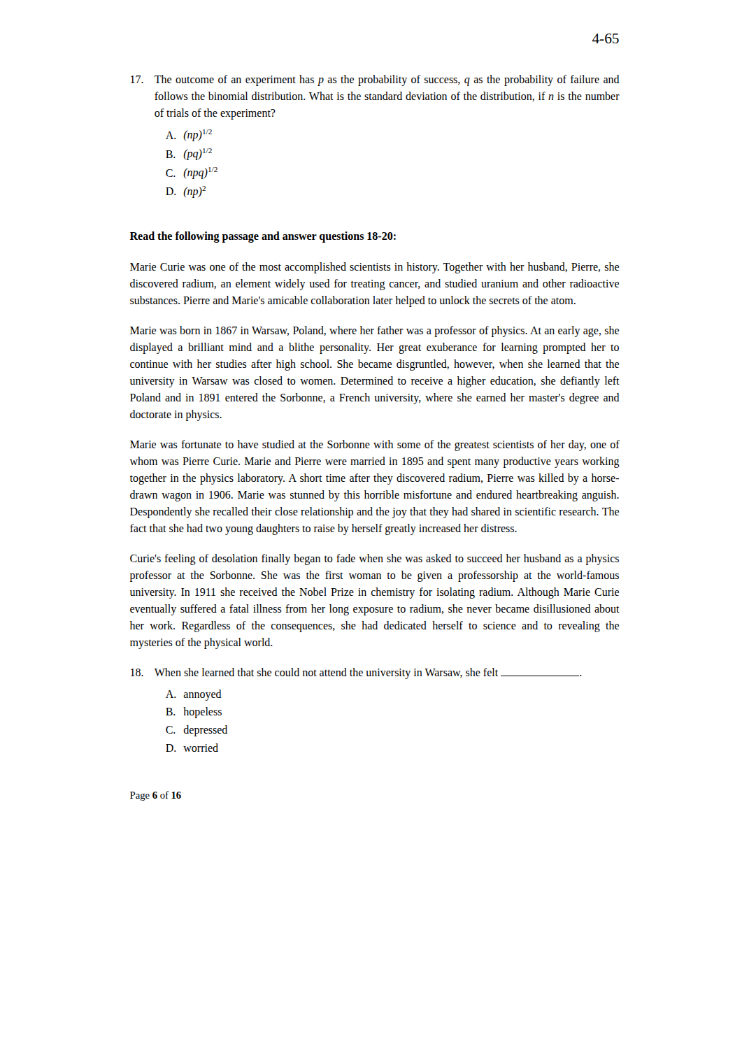4-65
17. The outcome of an experiment has p as the probability of success, q as the probability of failure and follows the binomial distribution. What is the standard deviation of the distribution, if n is the number of trials of the experiment?
A.(np)1/2
B.(pq)1/2
C.(npq)1/2
D.(np)2
Read the following passage and answer questions 18-20:
Marie Curie was one of the most accomplished scientists in history. Together with her husband, Pierre, she discovered radium, an element widely used for treating cancer, and studied uranium and other radioactive substances. Pierre and Marie's amicable collaboration later helped to unlock the secrets of the atom.
Marie was born in 1867 in Warsaw, Poland, where her father was a professor of physics. At an early age, she displayed a brilliant mind and a blithe personality. Her great exuberance for learning prompted her to continue with her studies after high school. She became disgruntled, however, when she learned that the university in Warsaw was closed to women. Determined to receive a higher education, she defiantly left Poland and in 1891 entered the Sorbonne, a French university, where she earned her master's degree and doctorate in physics.
Marie was fortunate to have studied at the Sorbonne with some of the greatest scientists of her day, one of whom was Pierre Curie. Marie and Pierre were married in 1895 and spent many productive years working together in the physics laboratory. A short time after they discovered radium, Pierre was killed by a horse-drawn wagon in 1906. Marie was stunned by this horrible misfortune and endured heartbreaking anguish. Despondently she recalled their close relationship and the joy that they had shared in scientific research. The fact that she had two young daughters to raise by herself greatly increased her distress.
Curie's feeling of desolation finally began to fade when she was asked to succeed her husband as a physics professor at the Sorbonne. She was the first woman to be given a professorship at the world-famous university. In 1911 she received the Nobel Prize in chemistry for isolating radium. Although Marie Curie eventually suffered a fatal illness from her long exposure to radium, she never became disillusioned about her work. Regardless of the consequences, she had dedicated herself to science and to revealing the mysteries of the physical world.
18. When she learned that she could not attend the university in Warsaw, she felt .
A. annoyed
B. hopeless
C. depressed
D. worried
Page 6 of 16